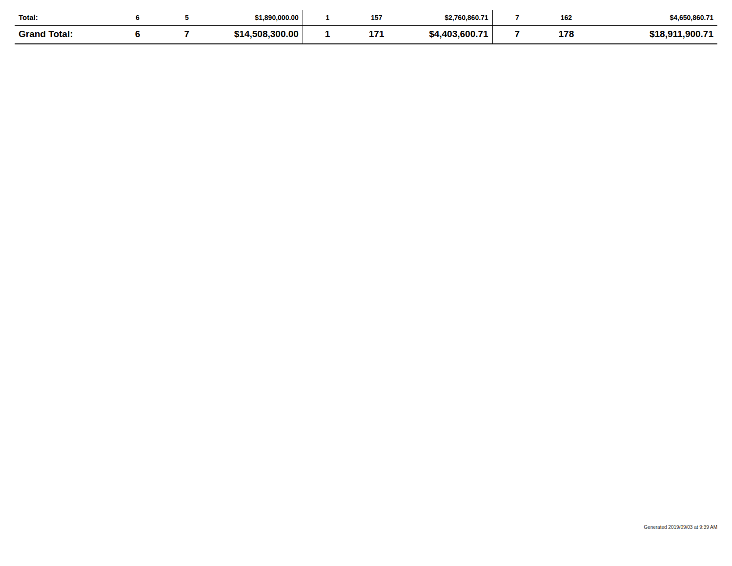| Total: | 6 | 5 | $1,890,000.00 | 1 | 157 | $2,760,860.71 | 7 | 162 | $4,650,860.71 |
| Grand Total: | 6 | 7 | $14,508,300.00 | 1 | 171 | $4,403,600.71 | 7 | 178 | $18,911,900.71 |
Generated 2019/09/03 at 9:39 AM